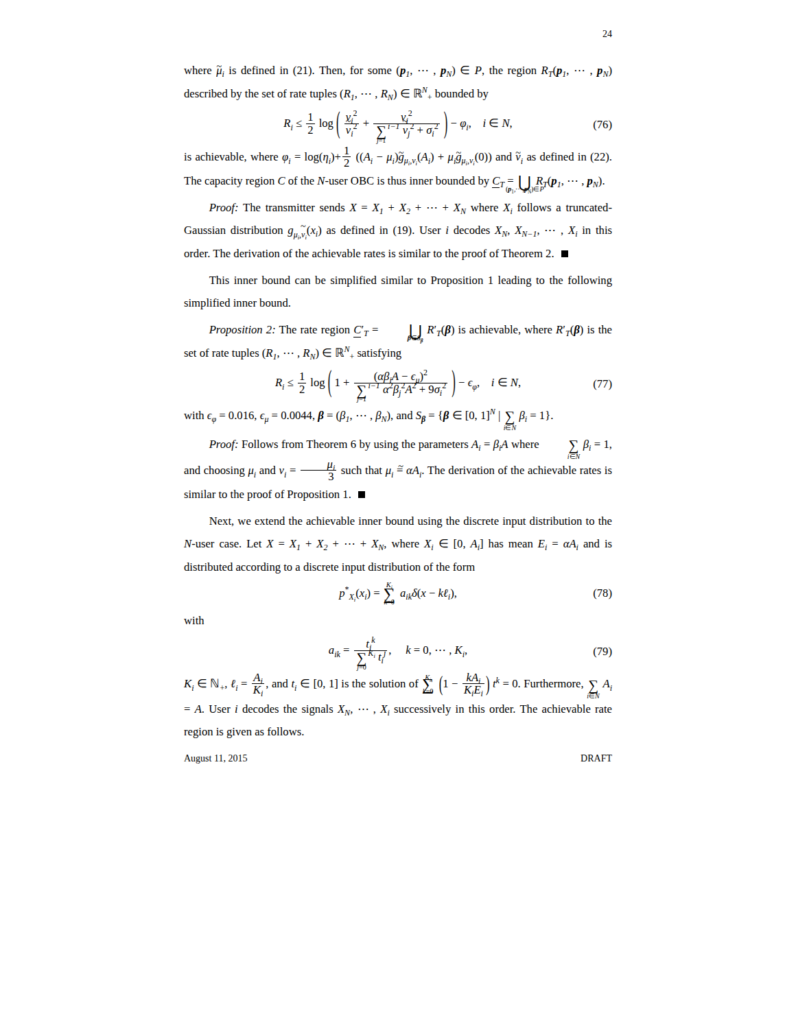24
where μi is defined in (21). Then, for some (p1, ⋯ , pN) ∈ P, the region RT(p1, ⋯ , pN) described by the set of rate tuples (R1, ⋯ , RN) ∈ ℝN+ bounded by
Ri ≤ 12 log ( νi2 νi2 + νi2∑j=1i−1 νj2 + σi2 ) − φi, i ∈ N, (76)
is achievable, where φi = log(ηi)+12 ((Ai − μi)gμi,νi(Ai) + μigμi,νi(0)) and νi as defined in (22). The capacity region C of the N-user OBC is thus inner bounded by CT = ⋃(p1,⋯,pN)∈P RT(p1, ⋯ , pN).
Proof: The transmitter sends X = X1 + X2 + ⋯ + XN where Xi follows a truncated-Gaussian distribution gμi,νi(xi) as defined in (19). User i decodes XN, XN−1, ⋯ , Xi in this order. The derivation of the achievable rates is similar to the proof of Theorem 2.
This inner bound can be simplified similar to Proposition 1 leading to the following simplified inner bound.
Proposition 2: The rate region C′T = ⋃β∈Sβ R′T(β) is achievable, where R′T(β) is the set of rate tuples (R1, ⋯ , RN) ∈ ℝN+ satisfying
Ri ≤ 12 log ( 1 + (αβiA − ϵμ)2∑j=1i−1 α2βj2A2 + 9σi2 ) − ϵφ, i ∈ N, (77)
with ϵφ = 0.016, ϵμ = 0.0044, β = (β1, ⋯ , βN), and Sβ = {β ∈ [0, 1]N | ∑i∈N βi = 1}.
Proof: Follows from Theorem 6 by using the parameters Ai = βiA where ∑i∈N βi = 1, and choosing μi and νi = μi 3 such that μi = αAi. The derivation of the achievable rates is similar to the proof of Proposition 1.
Next, we extend the achievable inner bound using the discrete input distribution to the N-user case. Let X = X1 + X2 + ⋯ + XN, where Xi ∈ [0, Ai] has mean Ei = αAi and is distributed according to a discrete input distribution of the form
p*Xi(xi) = Ki∑k=0 aikδ(x − kℓi), (78)
with
aik = tik ∑j=0Ki tij , k = 0, ⋯ , Ki, (79)
Ki ∈ ℕ+, ℓi = Ai Ki, and ti ∈ [0, 1] is the solution of Ki∑k=0 (1 − kAi KiEi) tk = 0. Furthermore, ∑i∈N Ai = A. User i decodes the signals XN, ⋯ , Xi successively in this order. The achievable rate region is given as follows.
August 11, 2015 DRAFT